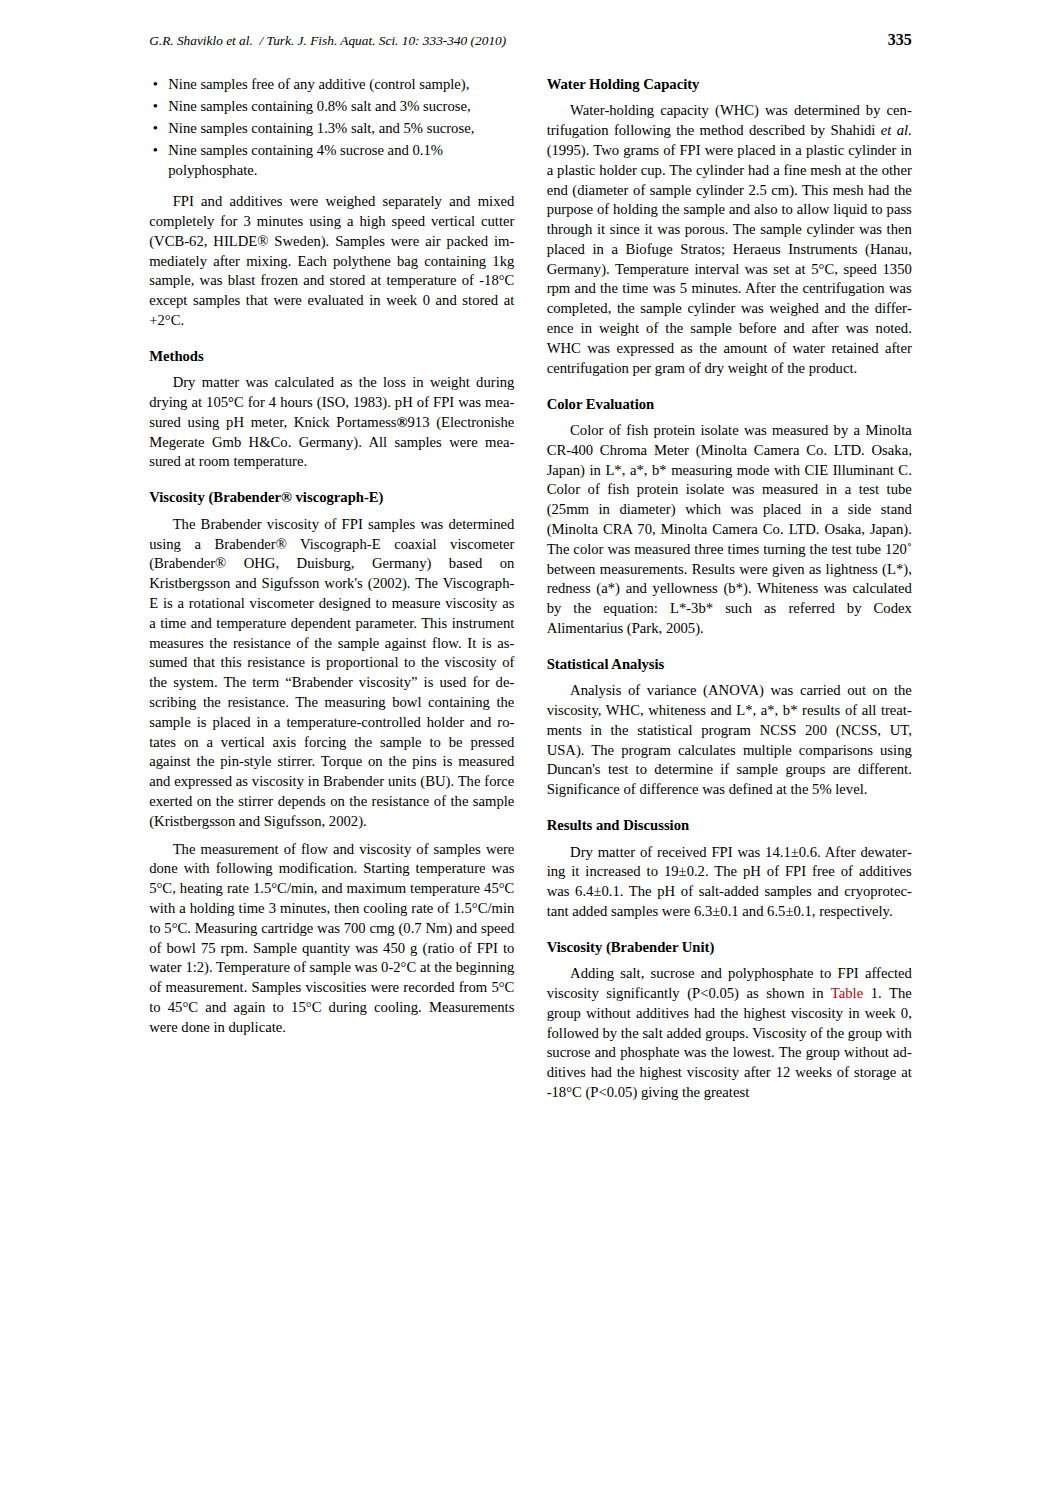G.R. Shaviklo et al. / Turk. J. Fish. Aquat. Sci. 10: 333-340 (2010) 335
Nine samples free of any additive (control sample),
Nine samples containing 0.8% salt and 3% sucrose,
Nine samples containing 1.3% salt, and 5% sucrose,
Nine samples containing 4% sucrose and 0.1% polyphosphate.
FPI and additives were weighed separately and mixed completely for 3 minutes using a high speed vertical cutter (VCB-62, HILDE® Sweden). Samples were air packed immediately after mixing. Each polythene bag containing 1kg sample, was blast frozen and stored at temperature of -18°C except samples that were evaluated in week 0 and stored at +2°C.
Methods
Dry matter was calculated as the loss in weight during drying at 105°C for 4 hours (ISO, 1983). pH of FPI was measured using pH meter, Knick Portamess®913 (Electronishe Megerate Gmb H&Co. Germany). All samples were measured at room temperature.
Viscosity (Brabender® viscograph-E)
The Brabender viscosity of FPI samples was determined using a Brabender® Viscograph-E coaxial viscometer (Brabender® OHG, Duisburg, Germany) based on Kristbergsson and Sigufsson work's (2002). The Viscograph-E is a rotational viscometer designed to measure viscosity as a time and temperature dependent parameter. This instrument measures the resistance of the sample against flow. It is assumed that this resistance is proportional to the viscosity of the system. The term “Brabender viscosity” is used for describing the resistance. The measuring bowl containing the sample is placed in a temperature-controlled holder and rotates on a vertical axis forcing the sample to be pressed against the pin-style stirrer. Torque on the pins is measured and expressed as viscosity in Brabender units (BU). The force exerted on the stirrer depends on the resistance of the sample (Kristbergsson and Sigufsson, 2002).
The measurement of flow and viscosity of samples were done with following modification. Starting temperature was 5°C, heating rate 1.5°C/min, and maximum temperature 45°C with a holding time 3 minutes, then cooling rate of 1.5°C/min to 5°C. Measuring cartridge was 700 cmg (0.7 Nm) and speed of bowl 75 rpm. Sample quantity was 450 g (ratio of FPI to water 1:2). Temperature of sample was 0-2°C at the beginning of measurement. Samples viscosities were recorded from 5°C to 45°C and again to 15°C during cooling. Measurements were done in duplicate.
Water Holding Capacity
Water-holding capacity (WHC) was determined by centrifugation following the method described by Shahidi et al. (1995). Two grams of FPI were placed in a plastic cylinder in a plastic holder cup. The cylinder had a fine mesh at the other end (diameter of sample cylinder 2.5 cm). This mesh had the purpose of holding the sample and also to allow liquid to pass through it since it was porous. The sample cylinder was then placed in a Biofuge Stratos; Heraeus Instruments (Hanau, Germany). Temperature interval was set at 5°C, speed 1350 rpm and the time was 5 minutes. After the centrifugation was completed, the sample cylinder was weighed and the difference in weight of the sample before and after was noted. WHC was expressed as the amount of water retained after centrifugation per gram of dry weight of the product.
Color Evaluation
Color of fish protein isolate was measured by a Minolta CR-400 Chroma Meter (Minolta Camera Co. LTD. Osaka, Japan) in L*, a*, b* measuring mode with CIE Illuminant C. Color of fish protein isolate was measured in a test tube (25mm in diameter) which was placed in a side stand (Minolta CRA 70, Minolta Camera Co. LTD. Osaka, Japan). The color was measured three times turning the test tube 120˚ between measurements. Results were given as lightness (L*), redness (a*) and yellowness (b*). Whiteness was calculated by the equation: L*-3b* such as referred by Codex Alimentarius (Park, 2005).
Statistical Analysis
Analysis of variance (ANOVA) was carried out on the viscosity, WHC, whiteness and L*, a*, b* results of all treatments in the statistical program NCSS 200 (NCSS, UT, USA). The program calculates multiple comparisons using Duncan's test to determine if sample groups are different. Significance of difference was defined at the 5% level.
Results and Discussion
Dry matter of received FPI was 14.1±0.6. After dewatering it increased to 19±0.2. The pH of FPI free of additives was 6.4±0.1. The pH of salt-added samples and cryoprotectant added samples were 6.3±0.1 and 6.5±0.1, respectively.
Viscosity (Brabender Unit)
Adding salt, sucrose and polyphosphate to FPI affected viscosity significantly (P<0.05) as shown in Table 1. The group without additives had the highest viscosity in week 0, followed by the salt added groups. Viscosity of the group with sucrose and phosphate was the lowest. The group without additives had the highest viscosity after 12 weeks of storage at -18°C (P<0.05) giving the greatest